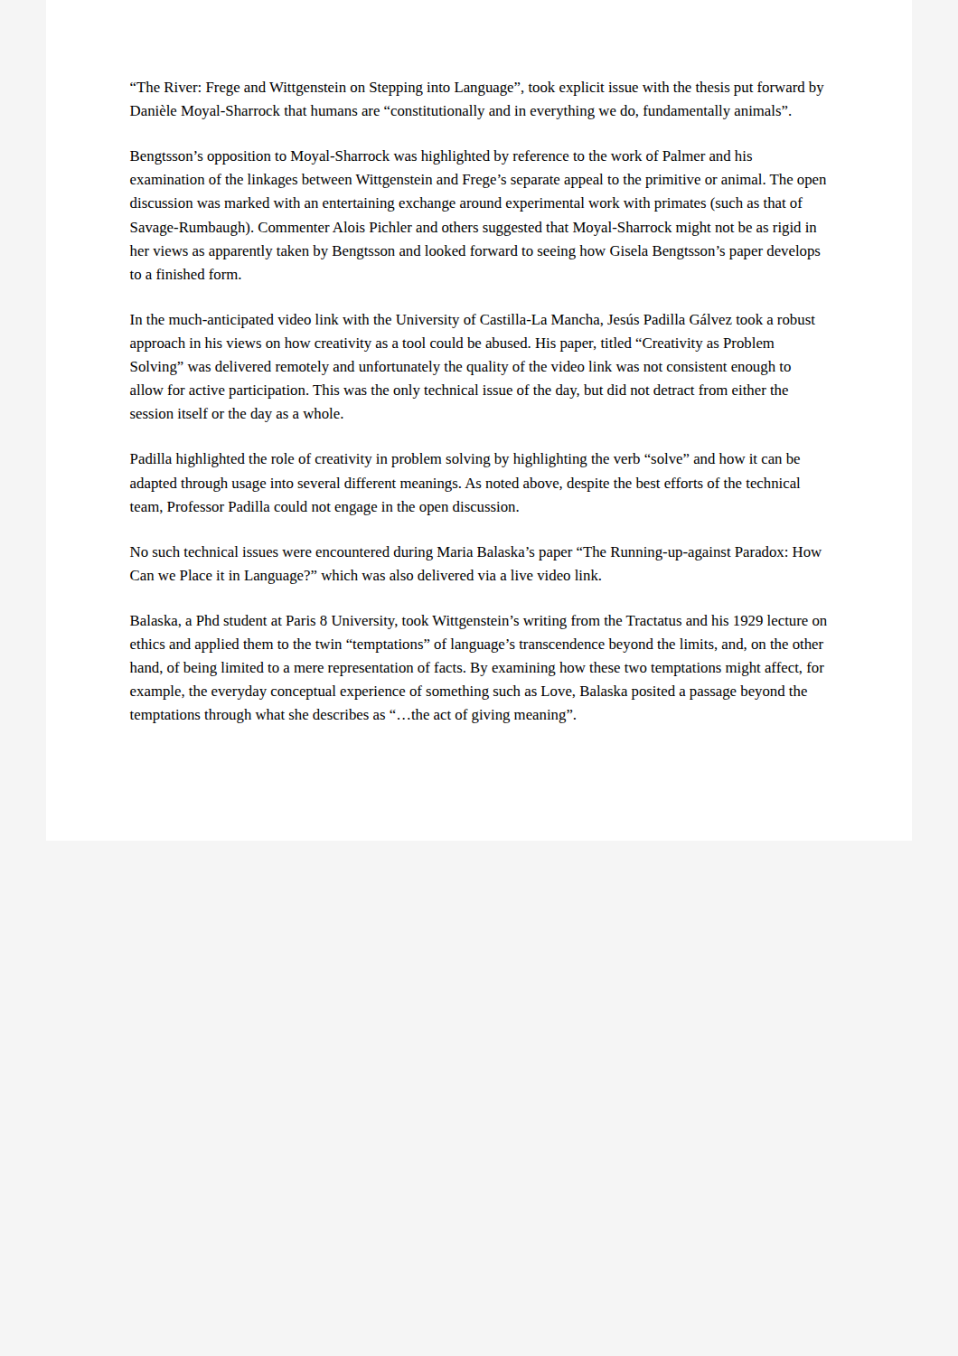“The River: Frege and Wittgenstein on Stepping into Language”, took explicit issue with the thesis put forward by Danièle Moyal-Sharrock that humans are “constitutionally and in everything we do, fundamentally animals”.
Bengtsson’s opposition to Moyal-Sharrock was highlighted by reference to the work of Palmer and his examination of the linkages between Wittgenstein and Frege’s separate appeal to the primitive or animal. The open discussion was marked with an entertaining exchange around experimental work with primates (such as that of Savage-Rumbaugh). Commenter Alois Pichler and others suggested that Moyal-Sharrock might not be as rigid in her views as apparently taken by Bengtsson and looked forward to seeing how Gisela Bengtsson’s paper develops to a finished form.
In the much-anticipated video link with the University of Castilla-La Mancha, Jesús Padilla Gálvez took a robust approach in his views on how creativity as a tool could be abused. His paper, titled “Creativity as Problem Solving” was delivered remotely and unfortunately the quality of the video link was not consistent enough to allow for active participation. This was the only technical issue of the day, but did not detract from either the session itself or the day as a whole.
Padilla highlighted the role of creativity in problem solving by highlighting the verb “solve” and how it can be adapted through usage into several different meanings. As noted above, despite the best efforts of the technical team, Professor Padilla could not engage in the open discussion.
No such technical issues were encountered during Maria Balaska’s paper “The Running-up-against Paradox: How Can we Place it in Language?” which was also delivered via a live video link.
Balaska, a Phd student at Paris 8 University, took Wittgenstein’s writing from the Tractatus and his 1929 lecture on ethics and applied them to the twin “temptations” of language’s transcendence beyond the limits, and, on the other hand, of being limited to a mere representation of facts. By examining how these two temptations might affect, for example, the everyday conceptual experience of something such as Love, Balaska posited a passage beyond the temptations through what she describes as “…the act of giving meaning”.